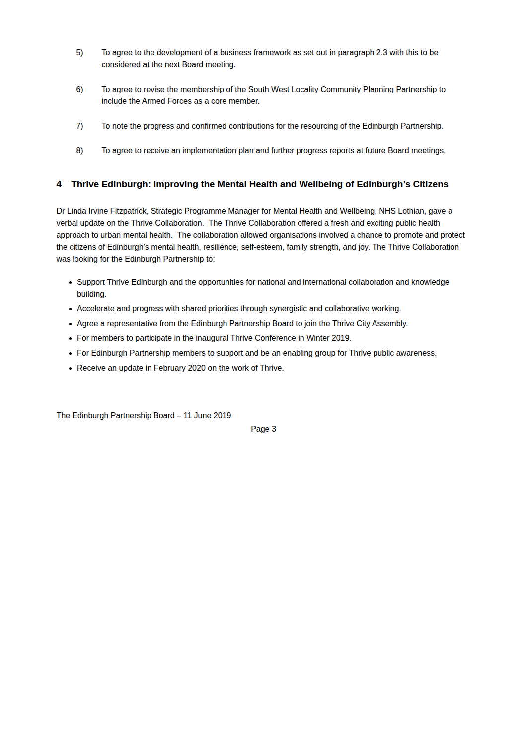5) To agree to the development of a business framework as set out in paragraph 2.3 with this to be considered at the next Board meeting.
6) To agree to revise the membership of the South West Locality Community Planning Partnership to include the Armed Forces as a core member.
7) To note the progress and confirmed contributions for the resourcing of the Edinburgh Partnership.
8) To agree to receive an implementation plan and further progress reports at future Board meetings.
4 Thrive Edinburgh: Improving the Mental Health and Wellbeing of Edinburgh’s Citizens
Dr Linda Irvine Fitzpatrick, Strategic Programme Manager for Mental Health and Wellbeing, NHS Lothian, gave a verbal update on the Thrive Collaboration. The Thrive Collaboration offered a fresh and exciting public health approach to urban mental health. The collaboration allowed organisations involved a chance to promote and protect the citizens of Edinburgh’s mental health, resilience, self-esteem, family strength, and joy. The Thrive Collaboration was looking for the Edinburgh Partnership to:
Support Thrive Edinburgh and the opportunities for national and international collaboration and knowledge building.
Accelerate and progress with shared priorities through synergistic and collaborative working.
Agree a representative from the Edinburgh Partnership Board to join the Thrive City Assembly.
For members to participate in the inaugural Thrive Conference in Winter 2019.
For Edinburgh Partnership members to support and be an enabling group for Thrive public awareness.
Receive an update in February 2020 on the work of Thrive.
The Edinburgh Partnership Board – 11 June 2019
Page 3